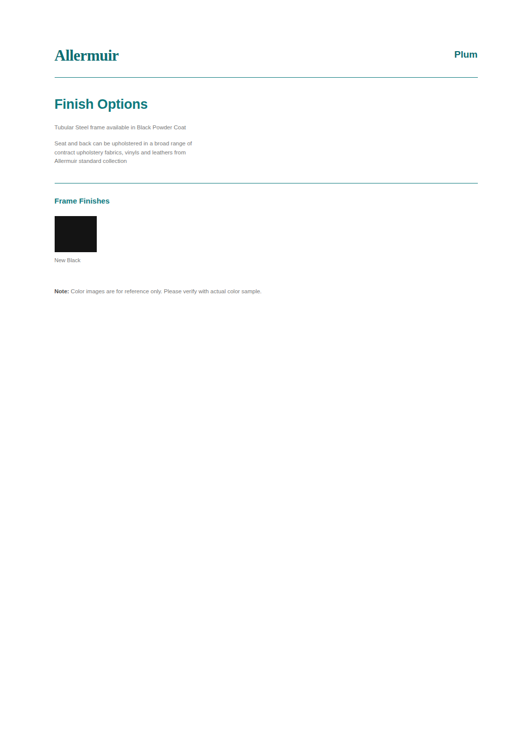Allermuir
Plum
Finish Options
Tubular Steel frame available in Black Powder Coat
Seat and back can be upholstered in a broad range of contract upholstery fabrics, vinyls and leathers from Allermuir standard collection
Frame Finishes
New Black
Note: Color images are for reference only. Please verify with actual color sample.